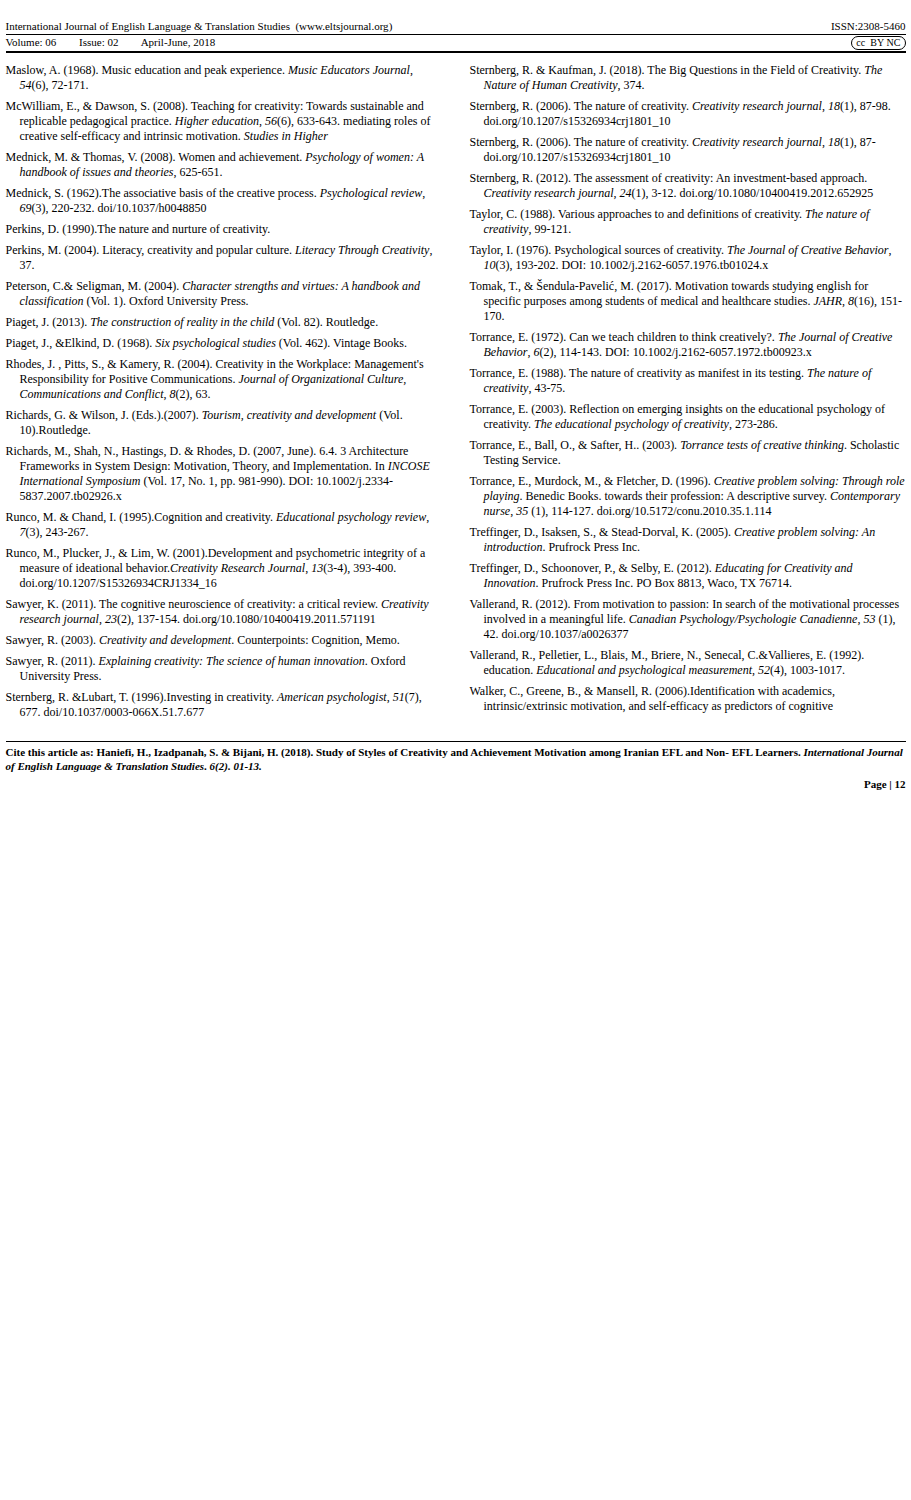International Journal of English Language & Translation Studies (www.eltsjournal.org)
ISSN:2308-5460
Volume: 06 Issue: 02 April-June, 2018
cc BY NC
Maslow, A. (1968). Music education and peak experience. Music Educators Journal, 54(6), 72-171.
McWilliam, E., & Dawson, S. (2008). Teaching for creativity: Towards sustainable and replicable pedagogical practice. Higher education, 56(6), 633-643. mediating roles of creative self-efficacy and intrinsic motivation. Studies in Higher
Mednick, M. & Thomas, V. (2008). Women and achievement. Psychology of women: A handbook of issues and theories, 625-651.
Mednick, S. (1962).The associative basis of the creative process. Psychological review, 69(3), 220-232. doi/10.1037/h0048850
Perkins, D. (1990).The nature and nurture of creativity.
Perkins, M. (2004). Literacy, creativity and popular culture. Literacy Through Creativity, 37.
Peterson, C.& Seligman, M. (2004). Character strengths and virtues: A handbook and classification (Vol. 1). Oxford University Press.
Piaget, J. (2013). The construction of reality in the child (Vol. 82). Routledge.
Piaget, J., &Elkind, D. (1968). Six psychological studies (Vol. 462). Vintage Books.
Rhodes, J. , Pitts, S., & Kamery, R. (2004). Creativity in the Workplace: Management's Responsibility for Positive Communications. Journal of Organizational Culture, Communications and Conflict, 8(2), 63.
Richards, G. & Wilson, J. (Eds.).(2007). Tourism, creativity and development (Vol. 10).Routledge.
Richards, M., Shah, N., Hastings, D. & Rhodes, D. (2007, June). 6.4. 3 Architecture Frameworks in System Design: Motivation, Theory, and Implementation. In INCOSE International Symposium (Vol. 17, No. 1, pp. 981-990). DOI: 10.1002/j.2334-5837.2007.tb02926.x
Runco, M. & Chand, I. (1995).Cognition and creativity. Educational psychology review, 7(3), 243-267.
Runco, M., Plucker, J., & Lim, W. (2001).Development and psychometric integrity of a measure of ideational behavior.Creativity Research Journal, 13(3-4), 393-400. doi.org/10.1207/S15326934CRJ1334_16
Sawyer, K. (2011). The cognitive neuroscience of creativity: a critical review. Creativity research journal, 23(2), 137-154. doi.org/10.1080/10400419.2011.571191
Sawyer, R. (2003). Creativity and development. Counterpoints: Cognition, Memo.
Sawyer, R. (2011). Explaining creativity: The science of human innovation. Oxford University Press.
Sternberg, R. &Lubart, T. (1996).Investing in creativity. American psychologist, 51(7), 677. doi/10.1037/0003-066X.51.7.677
Sternberg, R. & Kaufman, J. (2018). The Big Questions in the Field of Creativity. The Nature of Human Creativity, 374.
Sternberg, R. (2006). The nature of creativity. Creativity research journal, 18(1), 87-98. doi.org/10.1207/s15326934crj1801_10
Sternberg, R. (2006). The nature of creativity. Creativity research journal, 18(1), 87-doi.org/10.1207/s15326934crj1801_10
Sternberg, R. (2012). The assessment of creativity: An investment-based approach. Creativity research journal, 24(1), 3-12. doi.org/10.1080/10400419.2012.652925
Taylor, C. (1988). Various approaches to and definitions of creativity. The nature of creativity, 99-121.
Taylor, I. (1976). Psychological sources of creativity. The Journal of Creative Behavior, 10(3), 193-202. DOI: 10.1002/j.2162-6057.1976.tb01024.x
Tomak, T., & Šendula-Pavelić, M. (2017). Motivation towards studying english for specific purposes among students of medical and healthcare studies. JAHR, 8(16), 151-170.
Torrance, E. (1972). Can we teach children to think creatively?. The Journal of Creative Behavior, 6(2), 114-143. DOI: 10.1002/j.2162-6057.1972.tb00923.x
Torrance, E. (1988). The nature of creativity as manifest in its testing. The nature of creativity, 43-75.
Torrance, E. (2003). Reflection on emerging insights on the educational psychology of creativity. The educational psychology of creativity, 273-286.
Torrance, E., Ball, O., & Safter, H.. (2003). Torrance tests of creative thinking. Scholastic Testing Service.
Torrance, E., Murdock, M., & Fletcher, D. (1996). Creative problem solving: Through role playing. Benedic Books. towards their profession: A descriptive survey. Contemporary nurse, 35 (1), 114-127. doi.org/10.5172/conu.2010.35.1.114
Treffinger, D., Isaksen, S., & Stead-Dorval, K. (2005). Creative problem solving: An introduction. Prufrock Press Inc.
Treffinger, D., Schoonover, P., & Selby, E. (2012). Educating for Creativity and Innovation. Prufrock Press Inc. PO Box 8813, Waco, TX 76714.
Vallerand, R. (2012). From motivation to passion: In search of the motivational processes involved in a meaningful life. Canadian Psychology/Psychologie Canadienne, 53 (1), 42. doi.org/10.1037/a0026377
Vallerand, R., Pelletier, L., Blais, M., Briere, N., Senecal, C.&Vallieres, E. (1992). education. Educational and psychological measurement, 52(4), 1003-1017.
Walker, C., Greene, B., & Mansell, R. (2006).Identification with academics, intrinsic/extrinsic motivation, and self-efficacy as predictors of cognitive
Cite this article as: Haniefi, H., Izadpanah, S. & Bijani, H. (2018). Study of Styles of Creativity and Achievement Motivation among Iranian EFL and Non- EFL Learners. International Journal of English Language & Translation Studies. 6(2). 01-13.
Page | 12